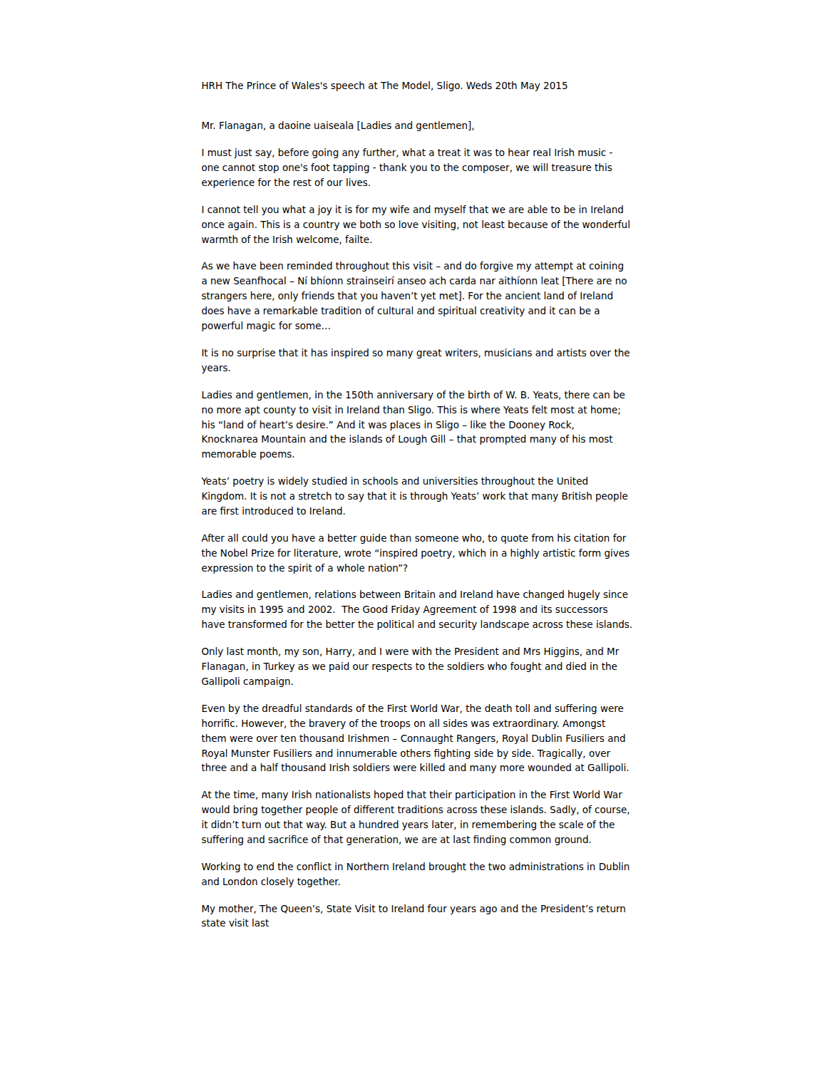HRH The Prince of Wales's speech at The Model, Sligo. Weds 20th May 2015
Mr. Flanagan, a daoine uaiseala [Ladies and gentlemen],
I must just say, before going any further, what a treat it was to hear real Irish music - one cannot stop one's foot tapping - thank you to the composer, we will treasure this experience for the rest of our lives.
I cannot tell you what a joy it is for my wife and myself that we are able to be in Ireland once again. This is a country we both so love visiting, not least because of the wonderful warmth of the Irish welcome, failte.
As we have been reminded throughout this visit – and do forgive my attempt at coining a new Seanfhocal – Ní bhíonn strainseirí anseo ach carda nar aithíonn leat [There are no strangers here, only friends that you haven’t yet met]. For the ancient land of Ireland does have a remarkable tradition of cultural and spiritual creativity and it can be a powerful magic for some…
It is no surprise that it has inspired so many great writers, musicians and artists over the years.
Ladies and gentlemen, in the 150th anniversary of the birth of W. B. Yeats, there can be no more apt county to visit in Ireland than Sligo. This is where Yeats felt most at home; his “land of heart’s desire.” And it was places in Sligo – like the Dooney Rock, Knocknarea Mountain and the islands of Lough Gill – that prompted many of his most memorable poems.
Yeats’ poetry is widely studied in schools and universities throughout the United Kingdom. It is not a stretch to say that it is through Yeats’ work that many British people are first introduced to Ireland.
After all could you have a better guide than someone who, to quote from his citation for the Nobel Prize for literature, wrote “inspired poetry, which in a highly artistic form gives expression to the spirit of a whole nation”?
Ladies and gentlemen, relations between Britain and Ireland have changed hugely since my visits in 1995 and 2002. The Good Friday Agreement of 1998 and its successors have transformed for the better the political and security landscape across these islands.
Only last month, my son, Harry, and I were with the President and Mrs Higgins, and Mr Flanagan, in Turkey as we paid our respects to the soldiers who fought and died in the Gallipoli campaign.
Even by the dreadful standards of the First World War, the death toll and suffering were horrific. However, the bravery of the troops on all sides was extraordinary. Amongst them were over ten thousand Irishmen – Connaught Rangers, Royal Dublin Fusiliers and Royal Munster Fusiliers and innumerable others fighting side by side. Tragically, over three and a half thousand Irish soldiers were killed and many more wounded at Gallipoli.
At the time, many Irish nationalists hoped that their participation in the First World War would bring together people of different traditions across these islands. Sadly, of course, it didn’t turn out that way. But a hundred years later, in remembering the scale of the suffering and sacrifice of that generation, we are at last finding common ground.
Working to end the conflict in Northern Ireland brought the two administrations in Dublin and London closely together.
My mother, The Queen’s, State Visit to Ireland four years ago and the President’s return state visit last